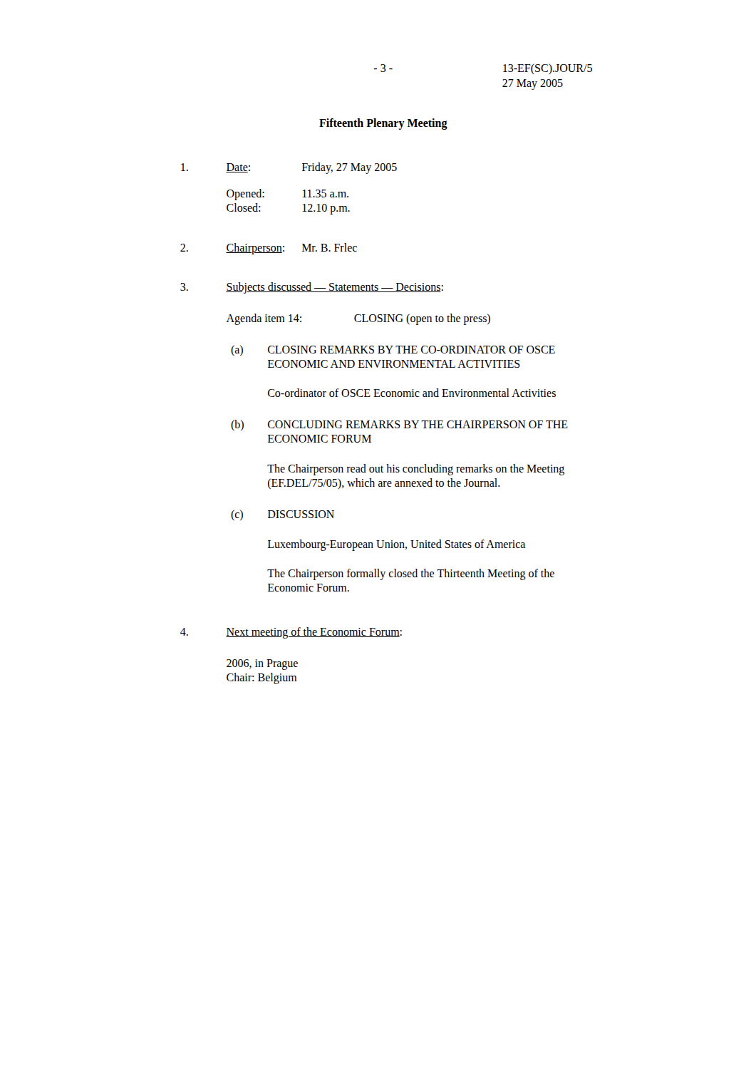- 3 -
13-EF(SC).JOUR/5
27 May 2005
Fifteenth Plenary Meeting
1.
Date:
Friday, 27 May 2005
Opened:
11.35 a.m.
Closed:
12.10 p.m.
2.
Chairperson:
Mr. B. Frlec
3.
Subjects discussed — Statements — Decisions:
Agenda item 14:
CLOSING (open to the press)
(a)
CLOSING REMARKS BY THE CO-ORDINATOR OF OSCE ECONOMIC AND ENVIRONMENTAL ACTIVITIES
Co-ordinator of OSCE Economic and Environmental Activities
(b)
CONCLUDING REMARKS BY THE CHAIRPERSON OF THE ECONOMIC FORUM
The Chairperson read out his concluding remarks on the Meeting (EF.DEL/75/05), which are annexed to the Journal.
(c)
DISCUSSION
Luxembourg-European Union, United States of America
The Chairperson formally closed the Thirteenth Meeting of the Economic Forum.
4.
Next meeting of the Economic Forum:
2006, in Prague
Chair: Belgium